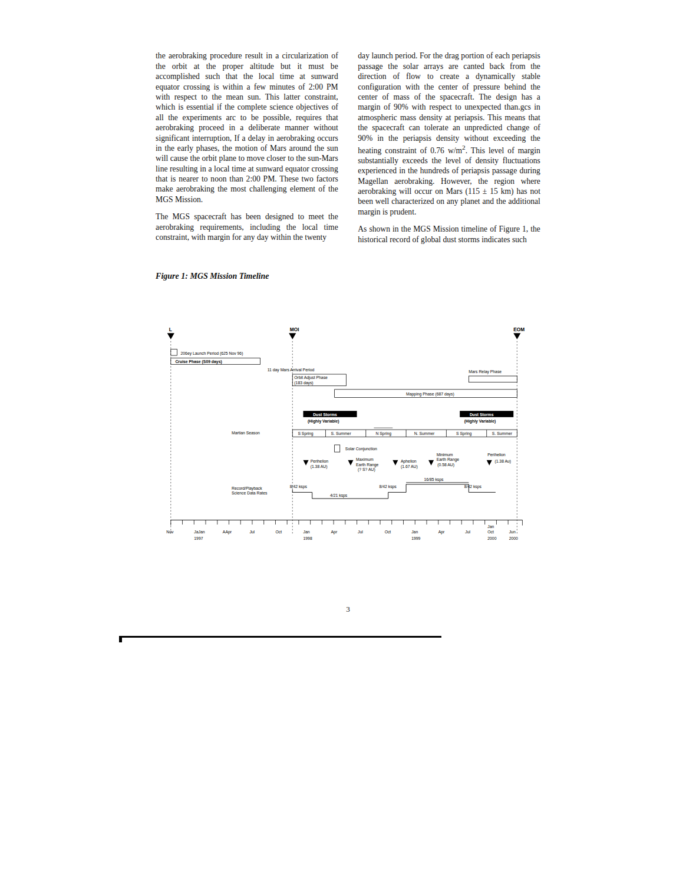the aerobraking procedure result in a circularization of the orbit at the proper altitude but it must be accomplished such that the local time at sunward equator crossing is within a few minutes of 2:00 PM with respect to the mean sun. This latter constraint, which is essential if the complete science objectives of all the experiments arc to be possible, requires that aerobraking proceed in a deliberate manner without significant interruption, If a delay in aerobraking occurs in the early phases, the motion of Mars around the sun will cause the orbit plane to move closer to the sun-Mars line resulting in a local time at sunward equator crossing that is nearer to noon than 2:00 PM. These two factors make aerobraking the most challenging element of the MGS Mission.
The MGS spacecraft has been designed to meet the aerobraking requirements, including the local time constraint, with margin for any day within the twenty
day launch period. For the drag portion of each periapsis passage the solar arrays are canted back from the direction of flow to create a dynamically stable configuration with the center of pressure behind the center of mass of the spacecraft. The design has a margin of 90% with respect to unexpected than.gcs in atmospheric mass density at periapsis. This means that the spacecraft can tolerate an unpredicted change of 90% in the periapsis density without exceeding the heating constraint of 0.76 w/m2. This level of margin substantially exceeds the level of density fluctuations experienced in the hundreds of periapsis passage during Magellan aerobraking. However, the region where aerobraking will occur on Mars (115 ± 15 km) has not been well characterized on any planet and the additional margin is prudent.
As shown in the MGS Mission timeline of Figure 1, the historical record of global dust storms indicates such
Figure 1: MGS Mission Timeline
L MOI EOM 206ey Launch Period (625 Nov 96) Cruise Phase (S09 days) 11 day Mars Arrival Period Orbit Adjust Phase (183 days) Mars Relay Phase Mapping Phase (687 days) Dust Storms (Highly Variable) Dust Storms (Highly Variable) Martian Season S Spring S. Summer N Spring N. Summer S Spring S. Summer Solar Conjunction Perihelion (1.38 AU) Maximum Earth Range (? S? AU) Aphelion (1.67 AU) Minimum Earth Range (0.58 AU) Perihelion (1.38 Au) Record/Playback Science Data Rates 8/42 ksps 8/42 ksps 8/42 ksps 16/85 ksps 4/21 ksps Nov JaJan AApr Jul Oct Jan Apr Jul Oct Jan Apr Jul Oct Jun 1997 1998 1999 2000 2000 Jan .
3